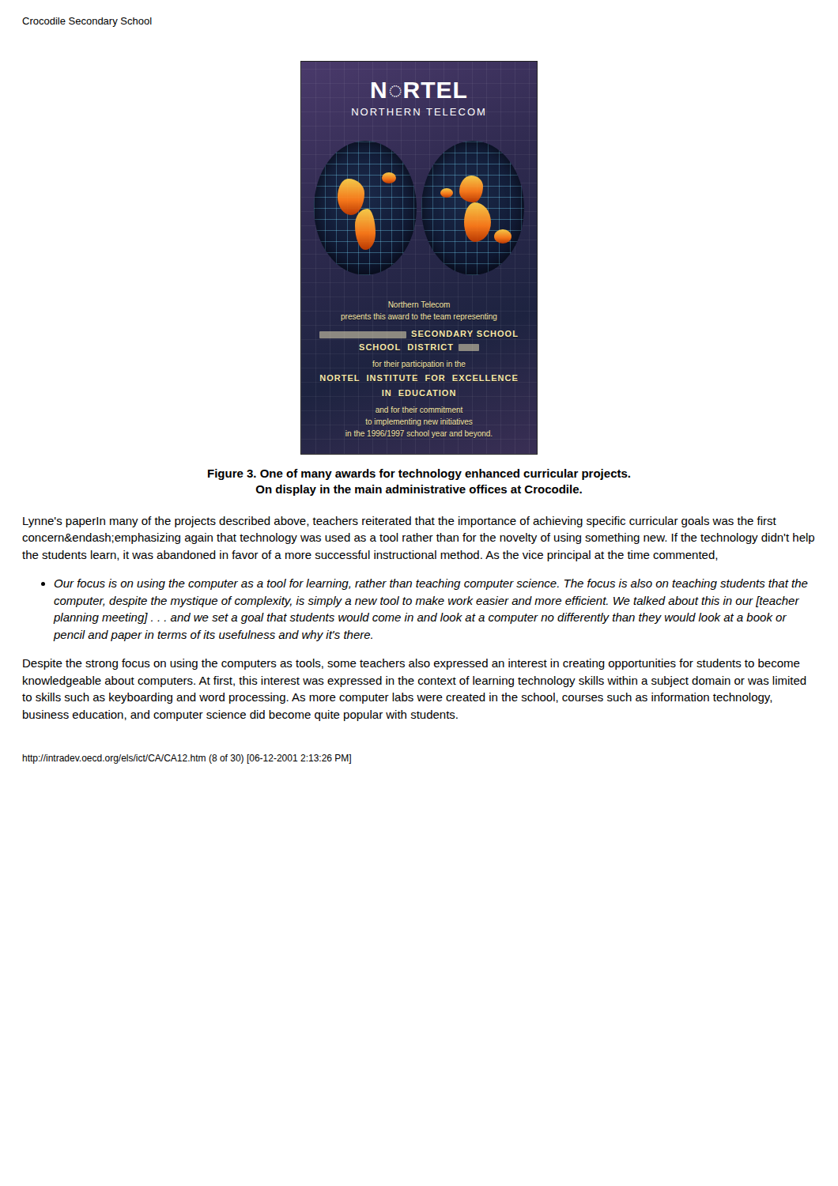Crocodile Secondary School
N◌RTEL
NORTHERN TELECOM
Northern Telecom
presents this award to the team representing
SECONDARY SCHOOL
SCHOOL DISTRICT
for their participation in the
NORTEL INSTITUTE FOR EXCELLENCE
IN EDUCATION
and for their commitment
to implementing new initiatives
in the 1996/1997 school year and beyond.
Figure 3. One of many awards for technology enhanced curricular projects.
On display in the main administrative offices at Crocodile.
Lynne's paperIn many of the projects described above, teachers reiterated that the importance of achieving specific curricular goals was the first concern&endash;emphasizing again that technology was used as a tool rather than for the novelty of using something new. If the technology didn't help the students learn, it was abandoned in favor of a more successful instructional method. As the vice principal at the time commented,
Our focus is on using the computer as a tool for learning, rather than teaching computer science. The focus is also on teaching students that the computer, despite the mystique of complexity, is simply a new tool to make work easier and more efficient. We talked about this in our [teacher planning meeting] . . . and we set a goal that students would come in and look at a computer no differently than they would look at a book or pencil and paper in terms of its usefulness and why it's there.
Despite the strong focus on using the computers as tools, some teachers also expressed an interest in creating opportunities for students to become knowledgeable about computers. At first, this interest was expressed in the context of learning technology skills within a subject domain or was limited to skills such as keyboarding and word processing. As more computer labs were created in the school, courses such as information technology, business education, and computer science did become quite popular with students.
http://intradev.oecd.org/els/ict/CA/CA12.htm (8 of 30) [06-12-2001 2:13:26 PM]